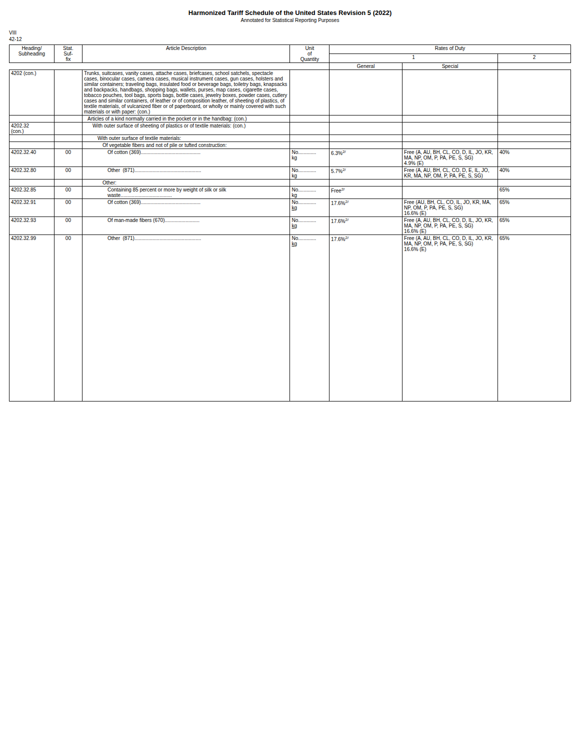Harmonized Tariff Schedule of the United States Revision 5 (2022)
Annotated for Statistical Reporting Purposes
VIII
42-12
| Heading/ Subheading | Stat. Suf- fix | Article Description | Unit of Quantity | Rates of Duty |
| --- | --- | --- | --- | --- |
| 1 | 2 |
| | | | | General | Special | |
| 4202 (con.) | | Trunks, suitcases, vanity cases, attache cases, briefcases, school satchels, spectacle cases, binocular cases, camera cases, musical instrument cases, gun cases, holsters and similar containers; traveling bags, insulated food or beverage bags, toiletry bags, knapsacks and backpacks, handbags, shopping bags, wallets, purses, map cases, cigarette cases, tobacco pouches, tool bags, sports bags, bottle cases, jewelry boxes, powder cases, cutlery cases and similar containers, of leather or of composition leather, of sheeting of plastics, of textile materials, of vulcanized fiber or of paperboard, or wholly or mainly covered with such materials or with paper: (con.) | | | | |
| | | Articles of a kind normally carried in the pocket or in the handbag: (con.) | | | | |
| 4202.32 (con.) | | With outer surface of sheeting of plastics or of textile materials: (con.) | | | | |
| | | With outer surface of textile materials: | | | | |
| | | Of vegetable fibers and not of pile or tufted construction: | | | | |
| 4202.32.40 | 00 | Of cotton (369)........................................... | No............. kg | 6.3% 2/ | Free (A, AU, BH, CL, CO, D, IL, JO, KR, MA, NP, OM, P, PA, PE, S, SG) 4.9% (E) | 40% |
| 4202.32.80 | 00 | Other (871)................................................ | No............. kg | 5.7% 2/ | Free (A, AU, BH, CL, CO, D, E, IL, JO, KR, MA, NP, OM, P, PA, PE, S, SG) | 40% |
| | | Other: | | | | |
| 4202.32.85 | 00 | Containing 85 percent or more by weight of silk or silk waste..................................... | No............. kg | Free 2/ | | 65% |
| 4202.32.91 | 00 | Of cotton (369)........................................... | No............. kg | 17.6% 2/ | Free (AU, BH, CL, CO, IL, JO, KR, MA, NP, OM, P, PA, PE, S, SG) 16.6% (E) | 65% |
| 4202.32.93 | 00 | Of man-made fibers (670)......................... | No............. kg | 17.6% 2/ | Free (A, AU, BH, CL, CO, D, IL, JO, KR, MA, NP, OM, P, PA, PE, S, SG) 16.6% (E) | 65% |
| 4202.32.99 | 00 | Other (871)................................................ | No............. kg | 17.6% 2/ | Free (A, AU, BH, CL, CO, D, IL, JO, KR, MA, NP, OM, P, PA, PE, S, SG) 16.6% (E) | 65% |